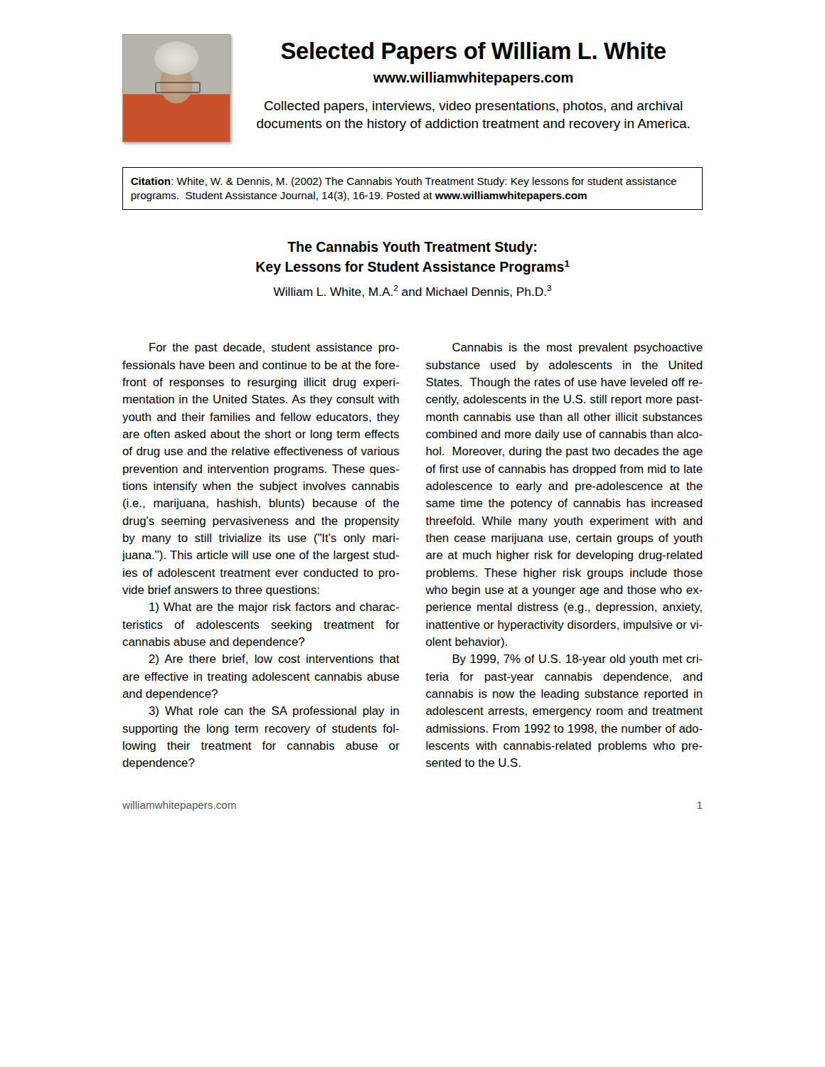Selected Papers of William L. White
www.williamwhitepapers.com
Collected papers, interviews, video presentations, photos, and archival documents on the history of addiction treatment and recovery in America.
Citation: White, W. & Dennis, M. (2002) The Cannabis Youth Treatment Study: Key lessons for student assistance programs. Student Assistance Journal, 14(3), 16-19. Posted at www.williamwhitepapers.com
The Cannabis Youth Treatment Study: Key Lessons for Student Assistance Programs1
William L. White, M.A.2 and Michael Dennis, Ph.D.3
For the past decade, student assistance professionals have been and continue to be at the forefront of responses to resurging illicit drug experimentation in the United States. As they consult with youth and their families and fellow educators, they are often asked about the short or long term effects of drug use and the relative effectiveness of various prevention and intervention programs. These questions intensify when the subject involves cannabis (i.e., marijuana, hashish, blunts) because of the drug's seeming pervasiveness and the propensity by many to still trivialize its use ("It's only marijuana."). This article will use one of the largest studies of adolescent treatment ever conducted to provide brief answers to three questions:
1) What are the major risk factors and characteristics of adolescents seeking treatment for cannabis abuse and dependence?
2) Are there brief, low cost interventions that are effective in treating adolescent cannabis abuse and dependence?
3) What role can the SA professional play in supporting the long term recovery of students following their treatment for cannabis abuse or dependence?
Cannabis is the most prevalent psychoactive substance used by adolescents in the United States. Though the rates of use have leveled off recently, adolescents in the U.S. still report more past-month cannabis use than all other illicit substances combined and more daily use of cannabis than alcohol. Moreover, during the past two decades the age of first use of cannabis has dropped from mid to late adolescence to early and pre-adolescence at the same time the potency of cannabis has increased threefold. While many youth experiment with and then cease marijuana use, certain groups of youth are at much higher risk for developing drug-related problems. These higher risk groups include those who begin use at a younger age and those who experience mental distress (e.g., depression, anxiety, inattentive or hyperactivity disorders, impulsive or violent behavior).
By 1999, 7% of U.S. 18-year old youth met criteria for past-year cannabis dependence, and cannabis is now the leading substance reported in adolescent arrests, emergency room and treatment admissions. From 1992 to 1998, the number of adolescents with cannabis-related problems who presented to the U.S.
williamwhitepapers.com 1